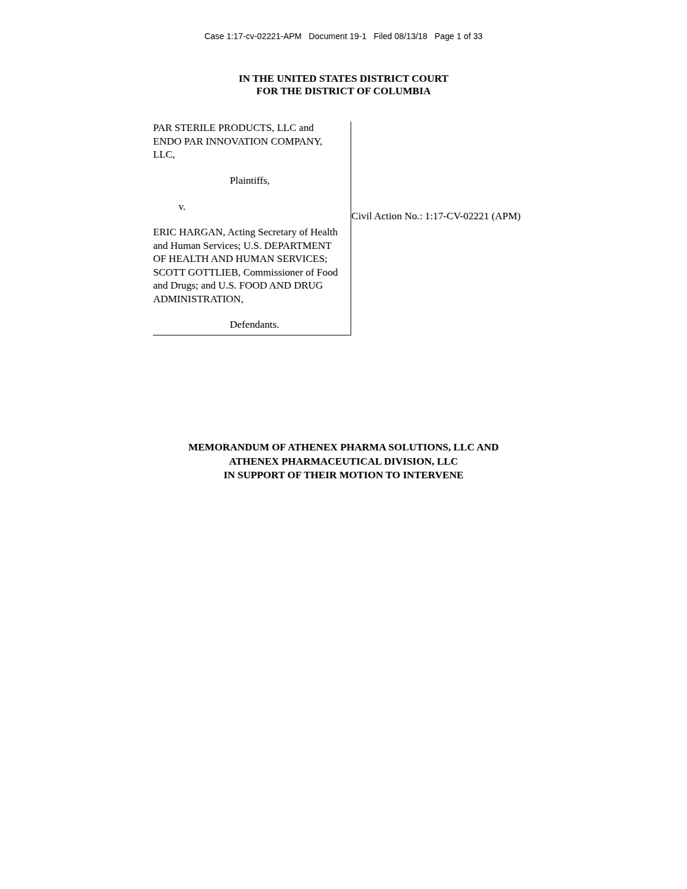Case 1:17-cv-02221-APM Document 19-1 Filed 08/13/18 Page 1 of 33
IN THE UNITED STATES DISTRICT COURT
FOR THE DISTRICT OF COLUMBIA
| PAR STERILE PRODUCTS, LLC and ENDO PAR INNOVATION COMPANY, LLC, Plaintiffs, v. ERIC HARGAN, Acting Secretary of Health and Human Services; U.S. DEPARTMENT OF HEALTH AND HUMAN SERVICES; SCOTT GOTTLIEB, Commissioner of Food and Drugs; and U.S. FOOD AND DRUG ADMINISTRATION, Defendants. | Civil Action No.: 1:17-CV-02221 (APM) |
MEMORANDUM OF ATHENEX PHARMA SOLUTIONS, LLC AND
ATHENEX PHARMACEUTICAL DIVISION, LLC
IN SUPPORT OF THEIR MOTION TO INTERVENE